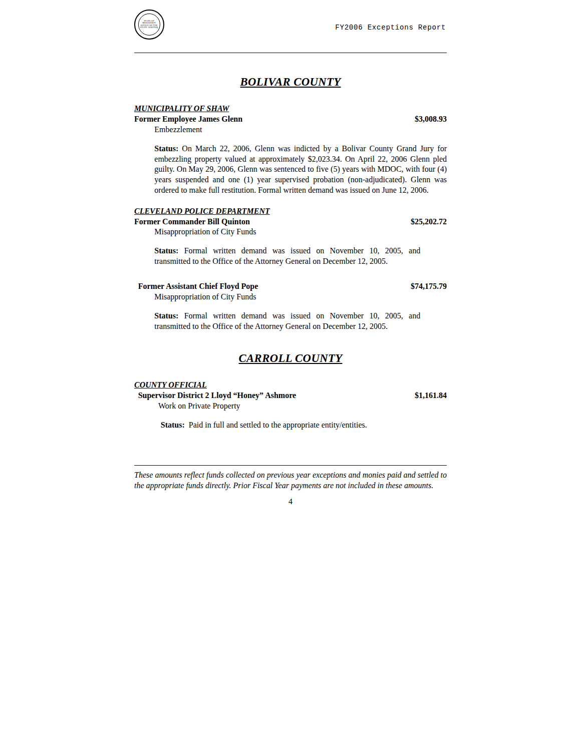STATE OF
MISSISSIPPI
OFFICE OF THE
STATE AUDITOR
FY2006 Exceptions Report
BOLIVAR COUNTY
MUNICIPALITY OF SHAW
Former Employee James Glenn $3,008.93
Embezzlement
Status: On March 22, 2006, Glenn was indicted by a Bolivar County Grand Jury for embezzling property valued at approximately $2,023.34. On April 22, 2006 Glenn pled guilty. On May 29, 2006, Glenn was sentenced to five (5) years with MDOC, with four (4) years suspended and one (1) year supervised probation (non-adjudicated). Glenn was ordered to make full restitution. Formal written demand was issued on June 12, 2006.
CLEVELAND POLICE DEPARTMENT
Former Commander Bill Quinton $25,202.72
Misappropriation of City Funds
Status: Formal written demand was issued on November 10, 2005, and transmitted to the Office of the Attorney General on December 12, 2005.
Former Assistant Chief Floyd Pope $74,175.79
Misappropriation of City Funds
Status: Formal written demand was issued on November 10, 2005, and transmitted to the Office of the Attorney General on December 12, 2005.
CARROLL COUNTY
COUNTY OFFICIAL
Supervisor District 2 Lloyd “Honey” Ashmore $1,161.84
Work on Private Property
Status: Paid in full and settled to the appropriate entity/entities.
These amounts reflect funds collected on previous year exceptions and monies paid and settled to the appropriate funds directly. Prior Fiscal Year payments are not included in these amounts.
4